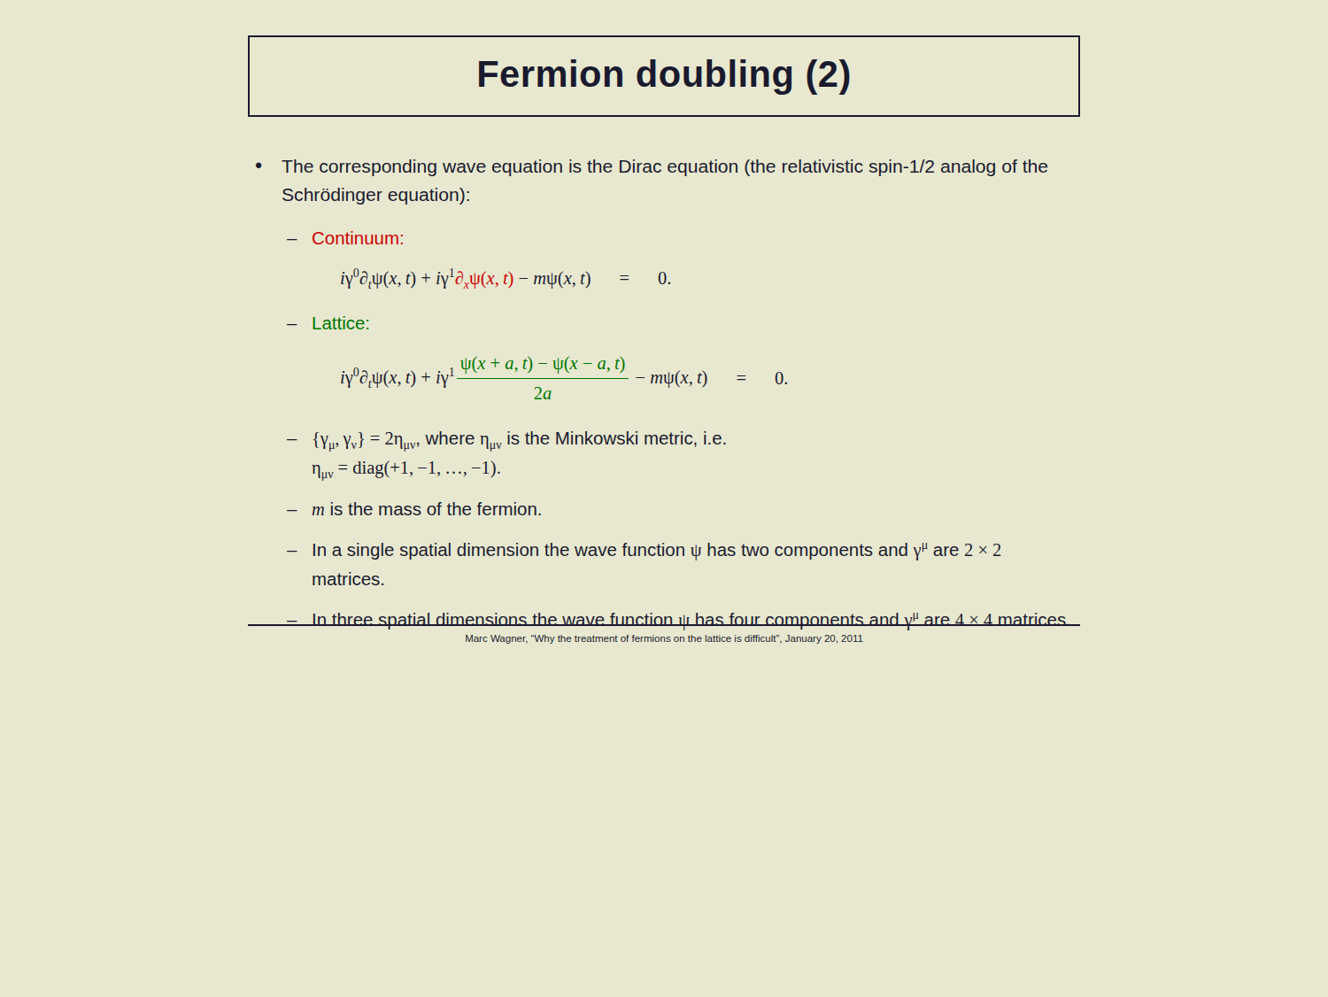Fermion doubling (2)
The corresponding wave equation is the Dirac equation (the relativistic spin-1/2 analog of the Schrödinger equation):
Continuum:
| i γ 0 ∂ t ψ( x , t ) + i γ 1 ∂ x ψ( x , t ) − m ψ( x , t ) | = | 0. |
Lattice:
| i γ 0 ∂ t ψ( x , t ) + i γ 1 ψ( x + a , t ) − ψ( x − a , t ) 2 a − m ψ( x , t ) | = | 0. |
{γμ, γν} = 2ημν, where ημν is the Minkowski metric, i.e.
ημν = diag(+1, −1, …, −1).
m is the mass of the fermion.
In a single spatial dimension the wave function ψ has two components and γμ are 2 × 2 matrices.
In three spatial dimensions the wave function ψ has four components and γμ are 4 × 4 matrices.
Marc Wagner, “Why the treatment of fermions on the lattice is difficult”, January 20, 2011